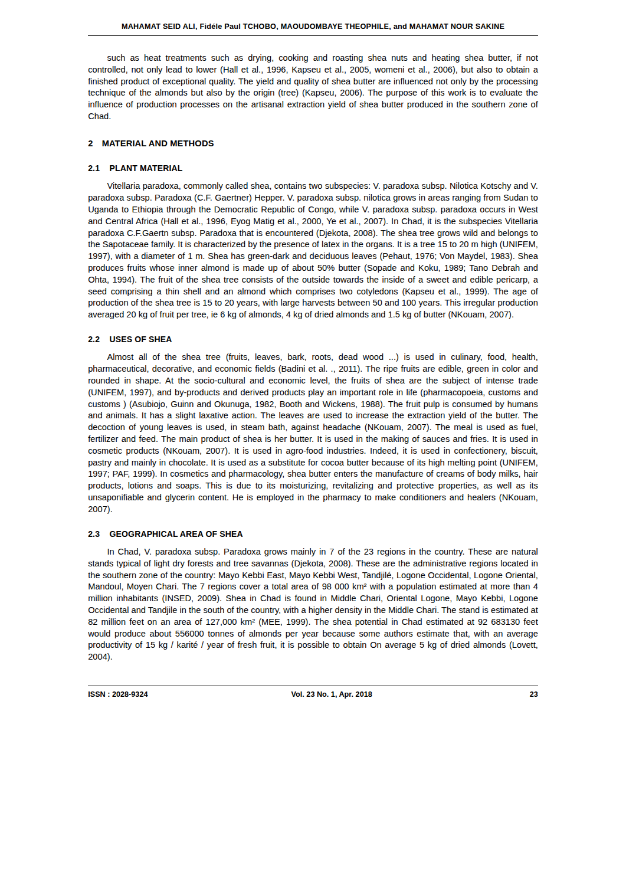MAHAMAT SEID ALI, Fidéle Paul TCHOBO, MAOUDOMBAYE THEOPHILE, and MAHAMAT NOUR SAKINE
such as heat treatments such as drying, cooking and roasting shea nuts and heating shea butter, if not controlled, not only lead to lower (Hall et al., 1996, Kapseu et al., 2005, womeni et al., 2006), but also to obtain a finished product of exceptional quality. The yield and quality of shea butter are influenced not only by the processing technique of the almonds but also by the origin (tree) (Kapseu, 2006). The purpose of this work is to evaluate the influence of production processes on the artisanal extraction yield of shea butter produced in the southern zone of Chad.
2 MATERIAL AND METHODS
2.1 PLANT MATERIAL
Vitellaria paradoxa, commonly called shea, contains two subspecies: V. paradoxa subsp. Nilotica Kotschy and V. paradoxa subsp. Paradoxa (C.F. Gaertner) Hepper. V. paradoxa subsp. nilotica grows in areas ranging from Sudan to Uganda to Ethiopia through the Democratic Republic of Congo, while V. paradoxa subsp. paradoxa occurs in West and Central Africa (Hall et al., 1996, Eyog Matig et al., 2000, Ye et al., 2007). In Chad, it is the subspecies Vitellaria paradoxa C.F.Gaertn subsp. Paradoxa that is encountered (Djekota, 2008). The shea tree grows wild and belongs to the Sapotaceae family. It is characterized by the presence of latex in the organs. It is a tree 15 to 20 m high (UNIFEM, 1997), with a diameter of 1 m. Shea has green-dark and deciduous leaves (Pehaut, 1976; Von Maydel, 1983). Shea produces fruits whose inner almond is made up of about 50% butter (Sopade and Koku, 1989; Tano Debrah and Ohta, 1994). The fruit of the shea tree consists of the outside towards the inside of a sweet and edible pericarp, a seed comprising a thin shell and an almond which comprises two cotyledons (Kapseu et al., 1999). The age of production of the shea tree is 15 to 20 years, with large harvests between 50 and 100 years. This irregular production averaged 20 kg of fruit per tree, ie 6 kg of almonds, 4 kg of dried almonds and 1.5 kg of butter (NKouam, 2007).
2.2 USES OF SHEA
Almost all of the shea tree (fruits, leaves, bark, roots, dead wood ...) is used in culinary, food, health, pharmaceutical, decorative, and economic fields (Badini et al. ., 2011). The ripe fruits are edible, green in color and rounded in shape. At the socio-cultural and economic level, the fruits of shea are the subject of intense trade (UNIFEM, 1997), and by-products and derived products play an important role in life (pharmacopoeia, customs and customs ) (Asubiojo, Guinn and Okunuga, 1982, Booth and Wickens, 1988). The fruit pulp is consumed by humans and animals. It has a slight laxative action. The leaves are used to increase the extraction yield of the butter. The decoction of young leaves is used, in steam bath, against headache (NKouam, 2007). The meal is used as fuel, fertilizer and feed. The main product of shea is her butter. It is used in the making of sauces and fries. It is used in cosmetic products (NKouam, 2007). It is used in agro-food industries. Indeed, it is used in confectionery, biscuit, pastry and mainly in chocolate. It is used as a substitute for cocoa butter because of its high melting point (UNIFEM, 1997; PAF, 1999). In cosmetics and pharmacology, shea butter enters the manufacture of creams of body milks, hair products, lotions and soaps. This is due to its moisturizing, revitalizing and protective properties, as well as its unsaponifiable and glycerin content. He is employed in the pharmacy to make conditioners and healers (NKouam, 2007).
2.3 GEOGRAPHICAL AREA OF SHEA
In Chad, V. paradoxa subsp. Paradoxa grows mainly in 7 of the 23 regions in the country. These are natural stands typical of light dry forests and tree savannas (Djekota, 2008). These are the administrative regions located in the southern zone of the country: Mayo Kebbi East, Mayo Kebbi West, Tandjilé, Logone Occidental, Logone Oriental, Mandoul, Moyen Chari. The 7 regions cover a total area of 98 000 km² with a population estimated at more than 4 million inhabitants (INSED, 2009). Shea in Chad is found in Middle Chari, Oriental Logone, Mayo Kebbi, Logone Occidental and Tandjile in the south of the country, with a higher density in the Middle Chari. The stand is estimated at 82 million feet on an area of 127,000 km² (MEE, 1999). The shea potential in Chad estimated at 92 683130 feet would produce about 556000 tonnes of almonds per year because some authors estimate that, with an average productivity of 15 kg / karité / year of fresh fruit, it is possible to obtain On average 5 kg of dried almonds (Lovett, 2004).
ISSN : 2028-9324 Vol. 23 No. 1, Apr. 2018 23